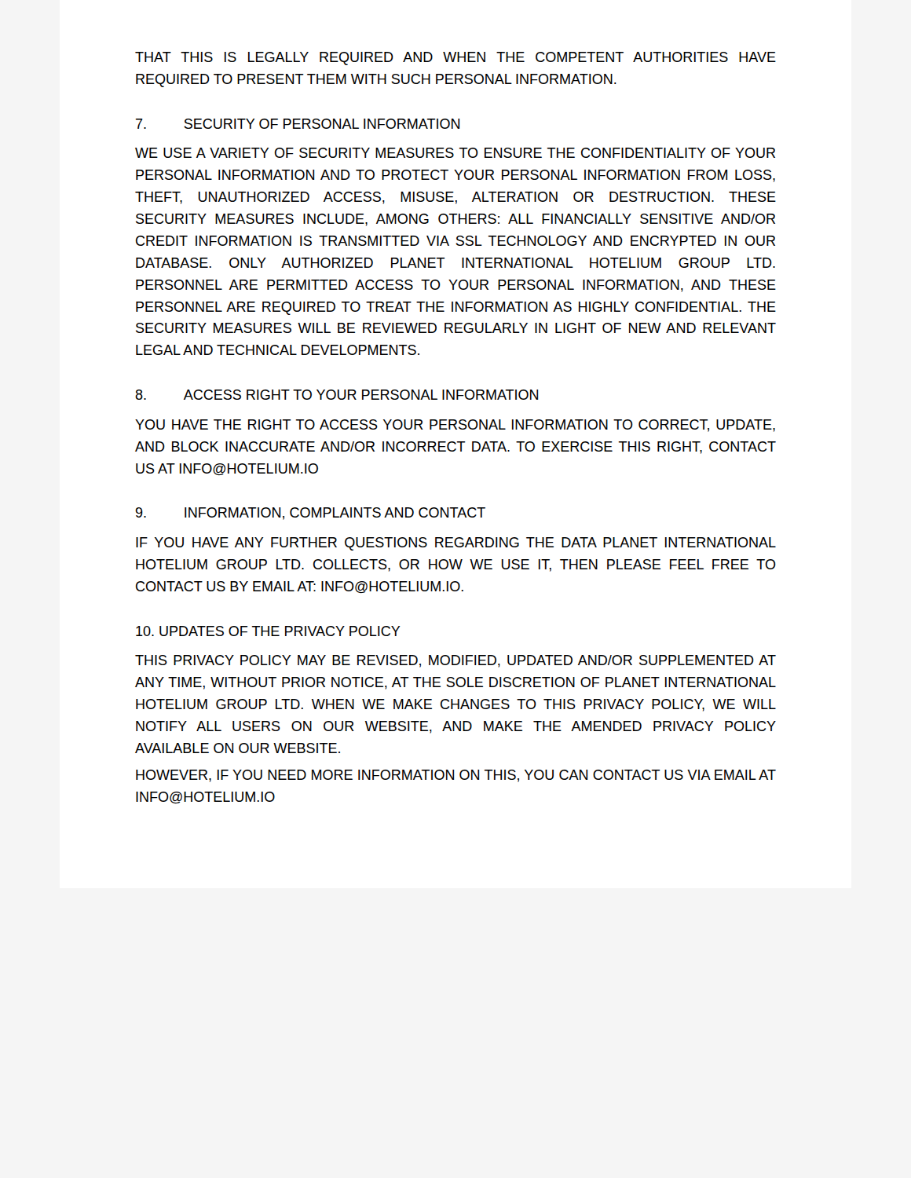That this is legally required and when the competent authorities have required to present them with such personal information.
7. Security of personal information
We use a variety of security measures to ensure the confidentiality of your personal information and to protect your personal information from loss, theft, unauthorized access, misuse, alteration or destruction. These security measures include, among others: all financially sensitive and/or credit information is transmitted via SSL technology and encrypted in our database. Only authorized Planet International Hotelium Group Ltd. personnel are permitted access to your personal information, and these personnel are required to treat the information as highly confidential. The security measures will be reviewed regularly in light of new and relevant legal and technical developments.
8. Access right to your personal information
You have the right to access your personal information to correct, update, and block inaccurate and/or incorrect data. To exercise this right, contact us at info@hotelium.io
9. Information, complaints and contact
If you have any further questions regarding the data Planet International Hotelium Group Ltd. collects, or how we use it, then please feel free to contact us by email at: info@hotelium.io.
10. Updates of the privacy policy
This privacy policy may be revised, modified, updated and/or supplemented at any time, without prior notice, at the sole discretion of Planet International Hotelium Group Ltd. When we make changes to this privacy policy, we will notify all users on our website, and make the amended privacy policy available on our website.
However, if you need more information on this, you can contact us via email at info@hotelium.io